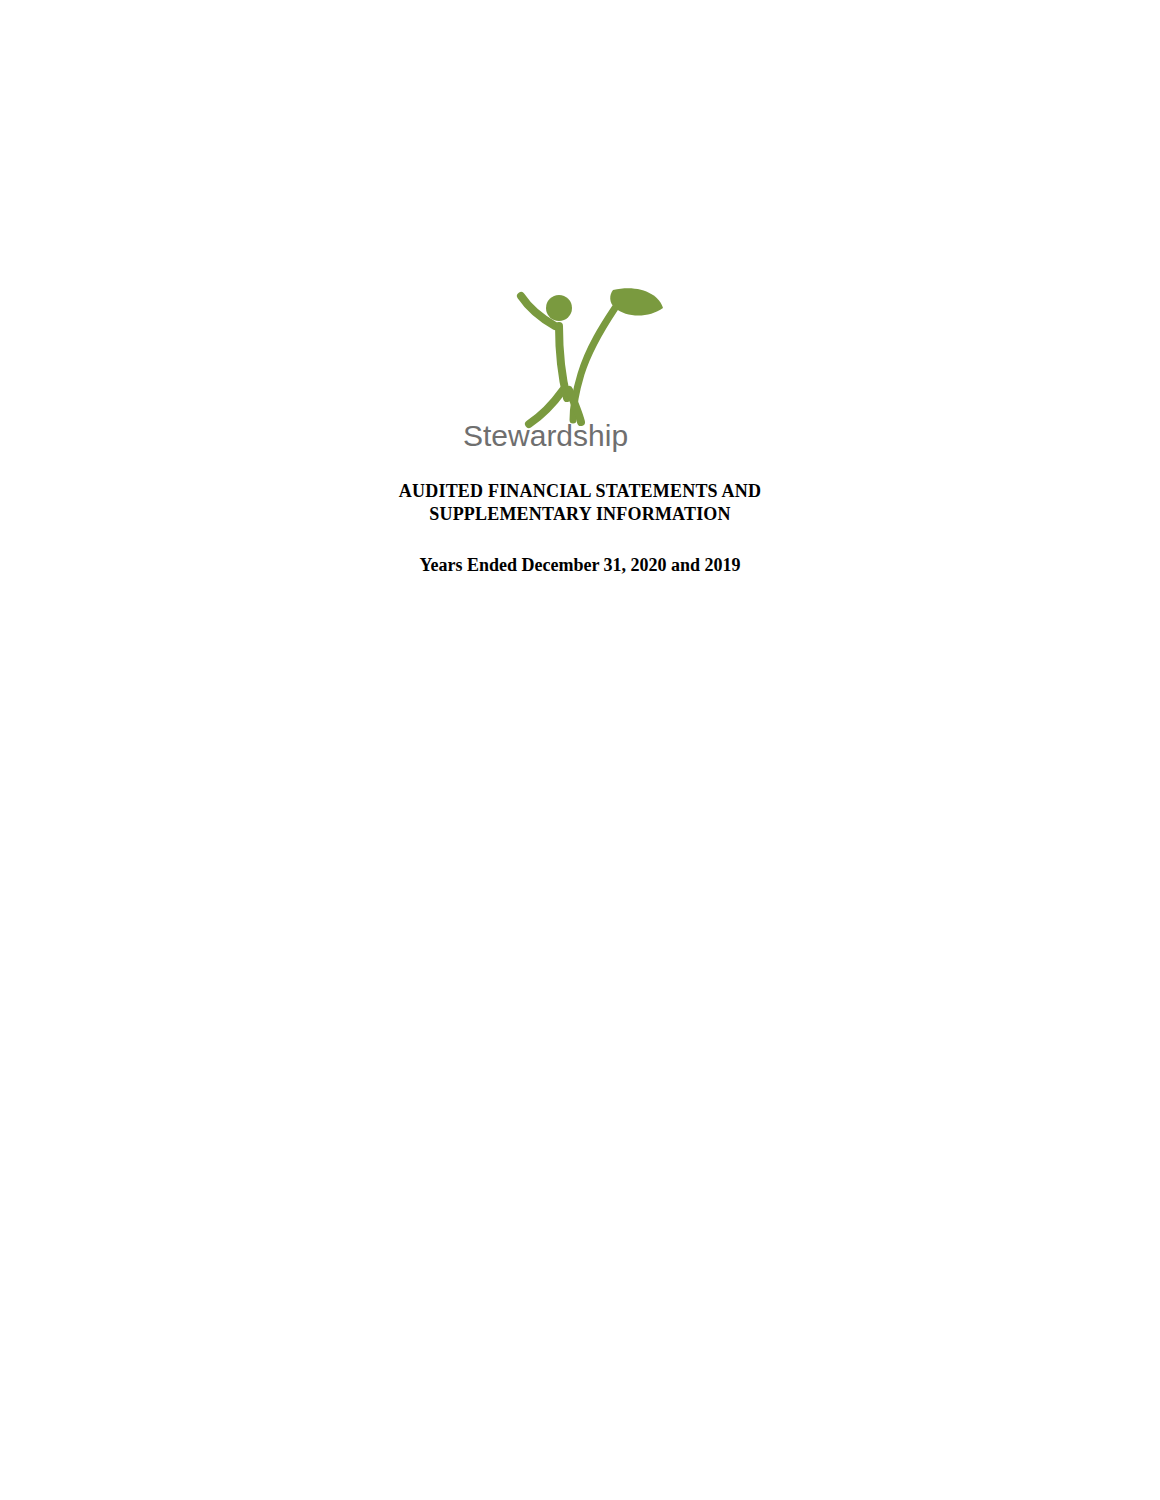Stewardship Council
AUDITED FINANCIAL STATEMENTS AND
SUPPLEMENTARY INFORMATION
Years Ended December 31, 2020 and 2019